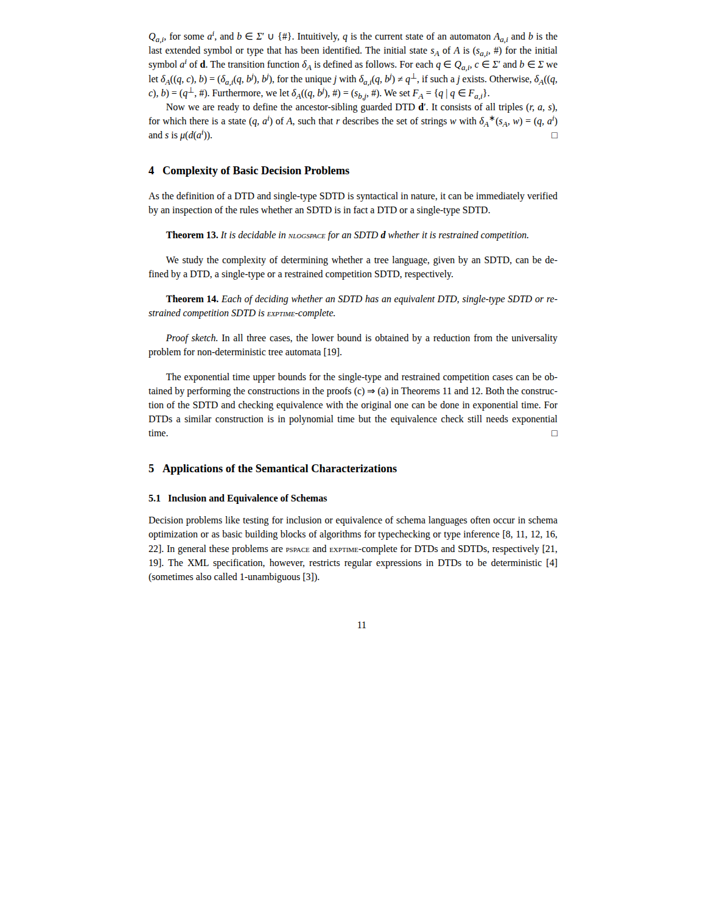Qa,i, for some ai, and b ∈ Σ′ ∪ {#}. Intuitively, q is the current state of an automaton Aa,i and b is the last extended symbol or type that has been identified. The initial state sA of A is (sa,i, #) for the initial symbol ai of d. The transition function δA is defined as follows. For each q ∈ Qa,i, c ∈ Σ′ and b ∈ Σ we let δA((q, c), b) = (δa,i(q, bj), bj), for the unique j with δa,i(q, bj) ≠ q⊥, if such a j exists. Otherwise, δA((q, c), b) = (q⊥, #). Furthermore, we let δA((q, bj), #) = (sb,j, #). We set FA = {q | q ∈ Fa,i}.
Now we are ready to define the ancestor-sibling guarded DTD d′. It consists of all triples (r, a, s), for which there is a state (q, ai) of A, such that r describes the set of strings w with δA∗(sA, w) = (q, ai) and s is μ(d(ai)). □
4 Complexity of Basic Decision Problems
As the definition of a DTD and single-type SDTD is syntactical in nature, it can be immediately verified by an inspection of the rules whether an SDTD is in fact a DTD or a single-type SDTD.
Theorem 13. It is decidable in nlogspace for an SDTD d whether it is restrained competition.
We study the complexity of determining whether a tree language, given by an SDTD, can be defined by a DTD, a single-type or a restrained competition SDTD, respectively.
Theorem 14. Each of deciding whether an SDTD has an equivalent DTD, single-type SDTD or restrained competition SDTD is exptime-complete.
Proof sketch. In all three cases, the lower bound is obtained by a reduction from the universality problem for non-deterministic tree automata [19].
The exponential time upper bounds for the single-type and restrained competition cases can be obtained by performing the constructions in the proofs (c) ⇒ (a) in Theorems 11 and 12. Both the construction of the SDTD and checking equivalence with the original one can be done in exponential time. For DTDs a similar construction is in polynomial time but the equivalence check still needs exponential time. □
5 Applications of the Semantical Characterizations
5.1 Inclusion and Equivalence of Schemas
Decision problems like testing for inclusion or equivalence of schema languages often occur in schema optimization or as basic building blocks of algorithms for typechecking or type inference [8, 11, 12, 16, 22]. In general these problems are pspace and exptime-complete for DTDs and SDTDs, respectively [21, 19]. The XML specification, however, restricts regular expressions in DTDs to be deterministic [4] (sometimes also called 1-unambiguous [3]).
11